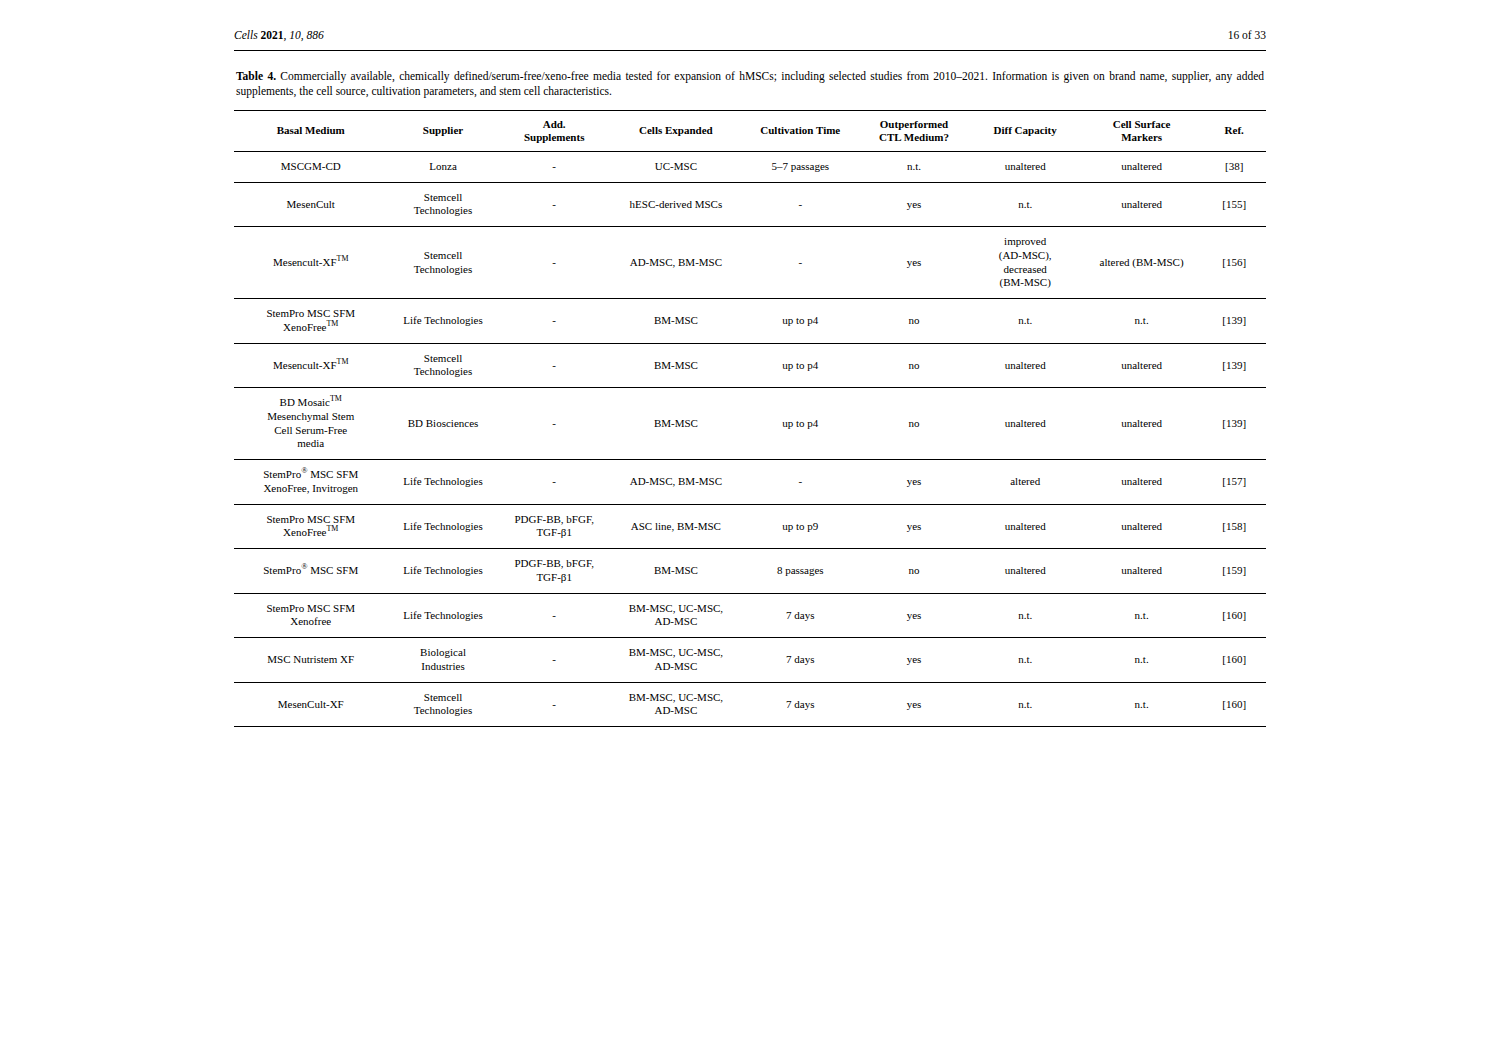Cells 2021, 10, 886
16 of 33
Table 4. Commercially available, chemically defined/serum-free/xeno-free media tested for expansion of hMSCs; including selected studies from 2010–2021. Information is given on brand name, supplier, any added supplements, the cell source, cultivation parameters, and stem cell characteristics.
| Basal Medium | Supplier | Add. Supplements | Cells Expanded | Cultivation Time | Outperformed CTL Medium? | Diff Capacity | Cell Surface Markers | Ref. |
| --- | --- | --- | --- | --- | --- | --- | --- | --- |
| MSCGM-CD | Lonza | - | UC-MSC | 5–7 passages | n.t. | unaltered | unaltered | [ 38 ] |
| MesenCult | Stemcell Technologies | - | hESC-derived MSCs | - | yes | n.t. | unaltered | [ 155 ] |
| Mesencult-XF TM | Stemcell Technologies | - | AD-MSC, BM-MSC | - | yes | improved (AD-MSC), decreased (BM-MSC) | altered (BM-MSC) | [ 156 ] |
| StemPro MSC SFM XenoFree TM | Life Technologies | - | BM-MSC | up to p4 | no | n.t. | n.t. | [ 139 ] |
| Mesencult-XF TM | Stemcell Technologies | - | BM-MSC | up to p4 | no | unaltered | unaltered | [ 139 ] |
| BD Mosaic TM Mesenchymal Stem Cell Serum-Free media | BD Biosciences | - | BM-MSC | up to p4 | no | unaltered | unaltered | [ 139 ] |
| StemPro ® MSC SFM XenoFree, Invitrogen | Life Technologies | - | AD-MSC, BM-MSC | - | yes | altered | unaltered | [ 157 ] |
| StemPro MSC SFM XenoFree TM | Life Technologies | PDGF-BB, bFGF, TGF-β1 | ASC line, BM-MSC | up to p9 | yes | unaltered | unaltered | [ 158 ] |
| StemPro ® MSC SFM | Life Technologies | PDGF-BB, bFGF, TGF-β1 | BM-MSC | 8 passages | no | unaltered | unaltered | [ 159 ] |
| StemPro MSC SFM Xenofree | Life Technologies | - | BM-MSC, UC-MSC, AD-MSC | 7 days | yes | n.t. | n.t. | [ 160 ] |
| MSC Nutristem XF | Biological Industries | - | BM-MSC, UC-MSC, AD-MSC | 7 days | yes | n.t. | n.t. | [ 160 ] |
| MesenCult-XF | Stemcell Technologies | - | BM-MSC, UC-MSC, AD-MSC | 7 days | yes | n.t. | n.t. | [ 160 ] |